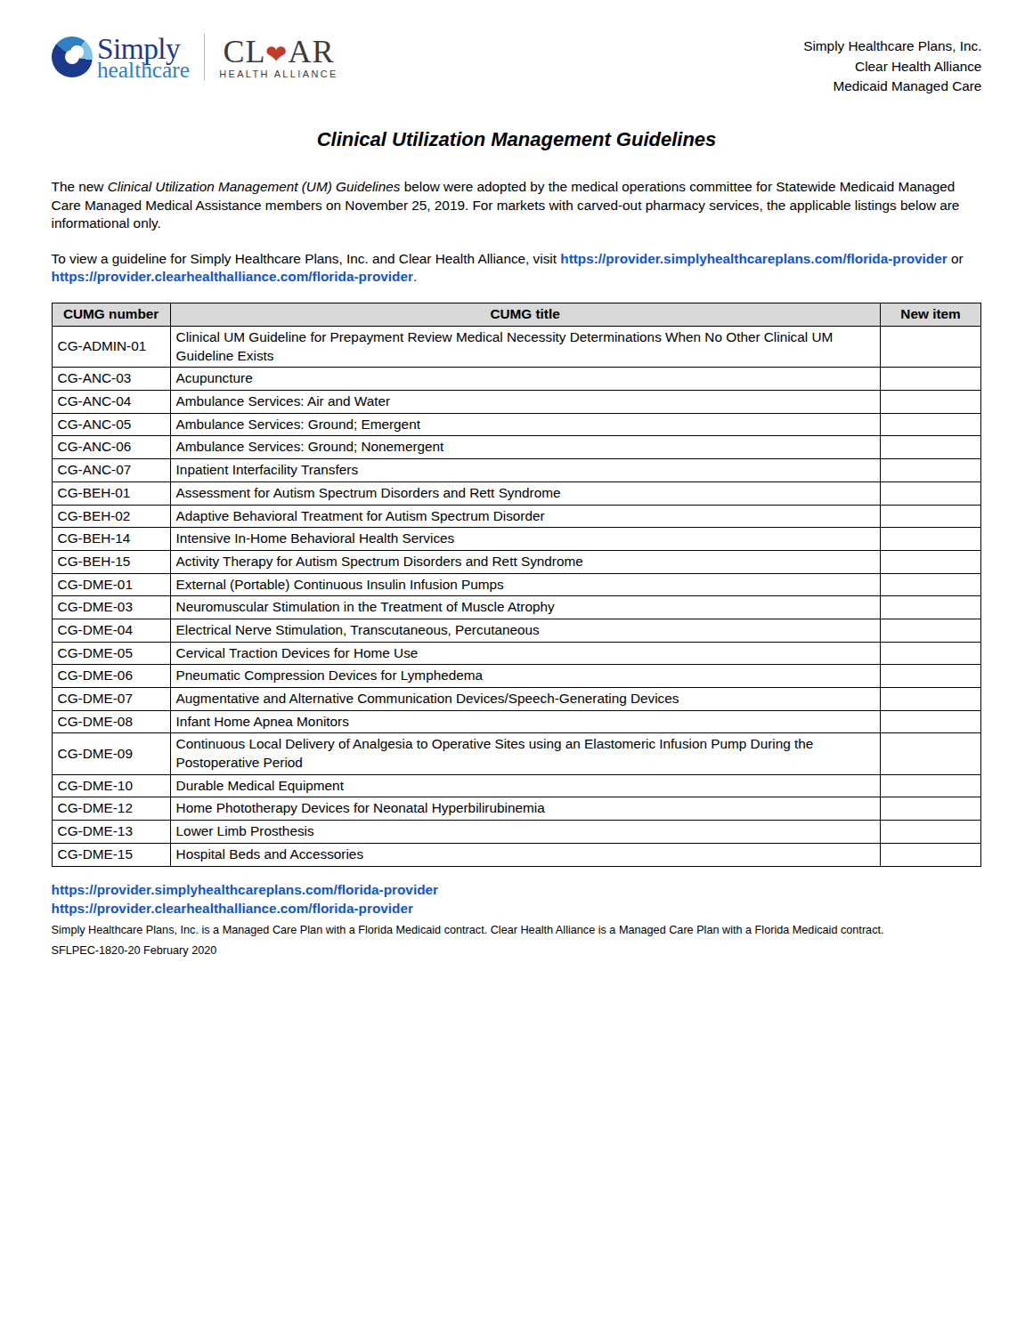Simply healthcare
CL❤AR
HEALTH ALLIANCE
Simply Healthcare Plans, Inc.
Clear Health Alliance
Medicaid Managed Care
Clinical Utilization Management Guidelines
The new Clinical Utilization Management (UM) Guidelines below were adopted by the medical operations committee for Statewide Medicaid Managed Care Managed Medical Assistance members on November 25, 2019. For markets with carved-out pharmacy services, the applicable listings below are informational only.
To view a guideline for Simply Healthcare Plans, Inc. and Clear Health Alliance, visit https://provider.simplyhealthcareplans.com/florida-provider or https://provider.clearhealthalliance.com/florida-provider.
| CUMG number | CUMG title | New item |
| --- | --- | --- |
| CG-ADMIN-01 | Clinical UM Guideline for Prepayment Review Medical Necessity Determinations When No Other Clinical UM Guideline Exists | |
| CG-ANC-03 | Acupuncture | |
| CG-ANC-04 | Ambulance Services: Air and Water | |
| CG-ANC-05 | Ambulance Services: Ground; Emergent | |
| CG-ANC-06 | Ambulance Services: Ground; Nonemergent | |
| CG-ANC-07 | Inpatient Interfacility Transfers | |
| CG-BEH-01 | Assessment for Autism Spectrum Disorders and Rett Syndrome | |
| CG-BEH-02 | Adaptive Behavioral Treatment for Autism Spectrum Disorder | |
| CG-BEH-14 | Intensive In-Home Behavioral Health Services | |
| CG-BEH-15 | Activity Therapy for Autism Spectrum Disorders and Rett Syndrome | |
| CG-DME-01 | External (Portable) Continuous Insulin Infusion Pumps | |
| CG-DME-03 | Neuromuscular Stimulation in the Treatment of Muscle Atrophy | |
| CG-DME-04 | Electrical Nerve Stimulation, Transcutaneous, Percutaneous | |
| CG-DME-05 | Cervical Traction Devices for Home Use | |
| CG-DME-06 | Pneumatic Compression Devices for Lymphedema | |
| CG-DME-07 | Augmentative and Alternative Communication Devices/Speech-Generating Devices | |
| CG-DME-08 | Infant Home Apnea Monitors | |
| CG-DME-09 | Continuous Local Delivery of Analgesia to Operative Sites using an Elastomeric Infusion Pump During the Postoperative Period | |
| CG-DME-10 | Durable Medical Equipment | |
| CG-DME-12 | Home Phototherapy Devices for Neonatal Hyperbilirubinemia | |
| CG-DME-13 | Lower Limb Prosthesis | |
| CG-DME-15 | Hospital Beds and Accessories | |
https://provider.simplyhealthcareplans.com/florida-provider https://provider.clearhealthalliance.com/florida-provider
Simply Healthcare Plans, Inc. is a Managed Care Plan with a Florida Medicaid contract. Clear Health Alliance is a Managed Care Plan with a Florida Medicaid contract.
SFLPEC-1820-20 February 2020